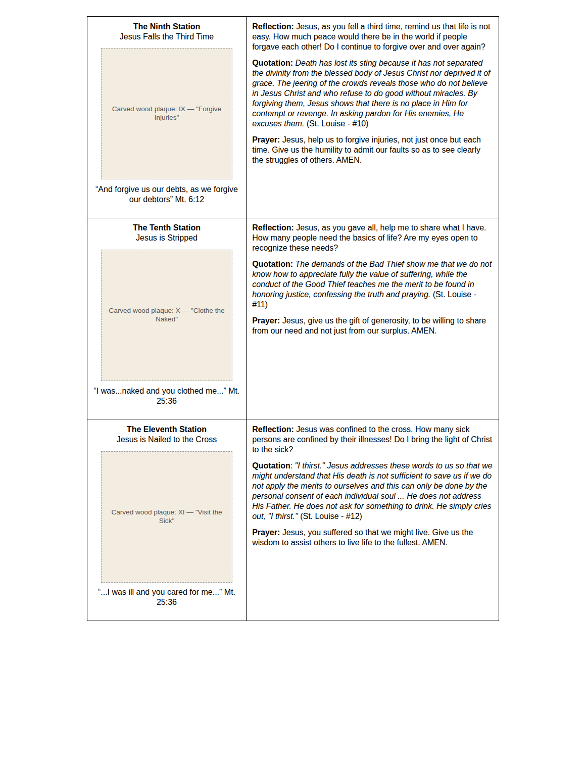| The Ninth Station Jesus Falls the Third Time Carved wood plaque: IX — "Forgive Injuries" “And forgive us our debts, as we forgive our debtors” Mt. 6:12 | Reflection: Jesus, as you fell a third time, remind us that life is not easy. How much peace would there be in the world if people forgave each other! Do I continue to forgive over and over again? Quotation: Death has lost its sting because it has not separated the divinity from the blessed body of Jesus Christ nor deprived it of grace. The jeering of the crowds reveals those who do not believe in Jesus Christ and who refuse to do good without miracles. By forgiving them, Jesus shows that there is no place in Him for contempt or revenge. In asking pardon for His enemies, He excuses them. (St. Louise - #10) Prayer: Jesus, help us to forgive injuries, not just once but each time. Give us the humility to admit our faults so as to see clearly the struggles of others. AMEN. |
| The Tenth Station Jesus is Stripped Carved wood plaque: X — "Clothe the Naked" “I was...naked and you clothed me...” Mt. 25:36 | Reflection: Jesus, as you gave all, help me to share what I have. How many people need the basics of life? Are my eyes open to recognize these needs? Quotation: The demands of the Bad Thief show me that we do not know how to appreciate fully the value of suffering, while the conduct of the Good Thief teaches me the merit to be found in honoring justice, confessing the truth and praying. (St. Louise - #11) Prayer: Jesus, give us the gift of generosity, to be willing to share from our need and not just from our surplus. AMEN. |
| The Eleventh Station Jesus is Nailed to the Cross Carved wood plaque: XI — "Visit the Sick" “...I was ill and you cared for me...” Mt. 25:36 | Reflection: Jesus was confined to the cross. How many sick persons are confined by their illnesses! Do I bring the light of Christ to the sick? Quotation : "I thirst." Jesus addresses these words to us so that we might understand that His death is not sufficient to save us if we do not apply the merits to ourselves and this can only be done by the personal consent of each individual soul ... He does not address His Father. He does not ask for something to drink. He simply cries out, "I thirst." (St. Louise - #12) Prayer: Jesus, you suffered so that we might live. Give us the wisdom to assist others to live life to the fullest. AMEN. |